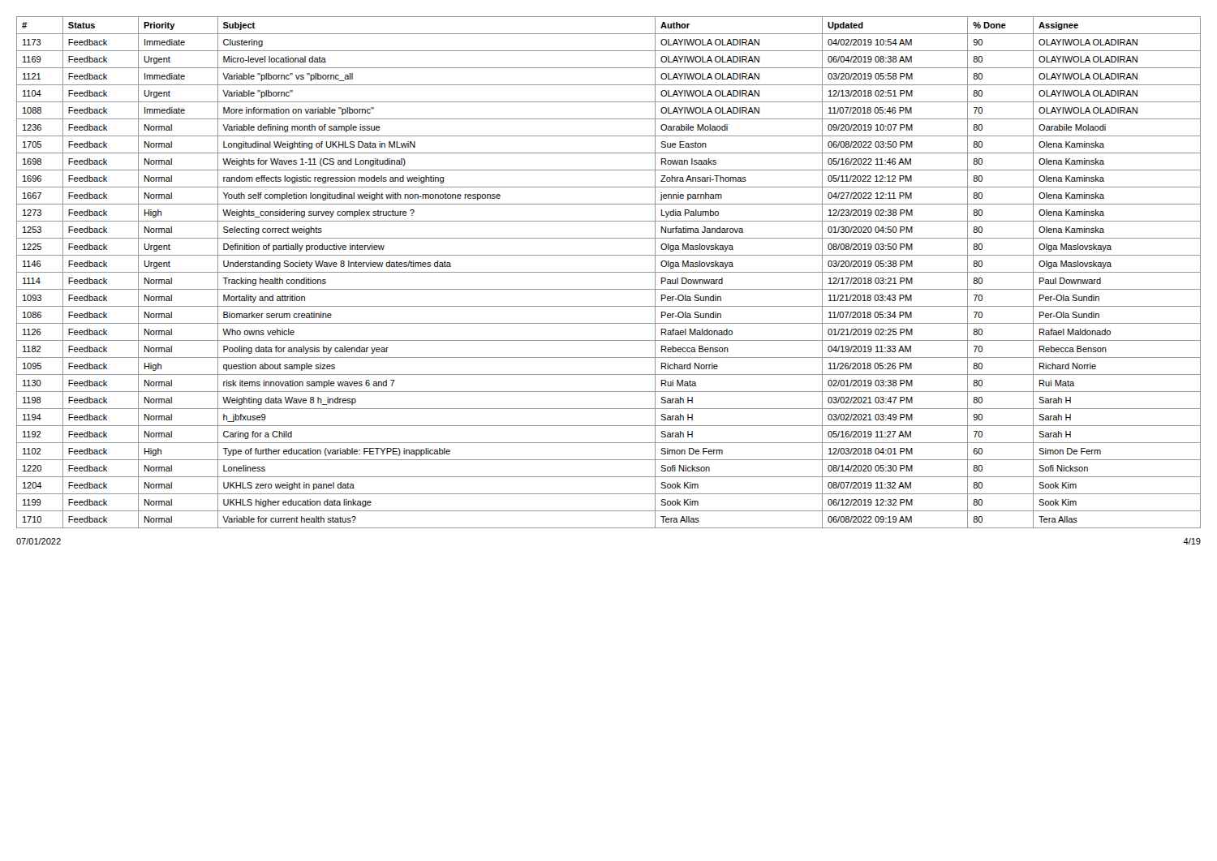| # | Status | Priority | Subject | Author | Updated | % Done | Assignee |
| --- | --- | --- | --- | --- | --- | --- | --- |
| 1173 | Feedback | Immediate | Clustering | OLAYIWOLA OLADIRAN | 04/02/2019 10:54 AM | 90 | OLAYIWOLA OLADIRAN |
| 1169 | Feedback | Urgent | Micro-level locational data | OLAYIWOLA OLADIRAN | 06/04/2019 08:38 AM | 80 | OLAYIWOLA OLADIRAN |
| 1121 | Feedback | Immediate | Variable "plbornc" vs "plbornc_all | OLAYIWOLA OLADIRAN | 03/20/2019 05:58 PM | 80 | OLAYIWOLA OLADIRAN |
| 1104 | Feedback | Urgent | Variable "plbornc" | OLAYIWOLA OLADIRAN | 12/13/2018 02:51 PM | 80 | OLAYIWOLA OLADIRAN |
| 1088 | Feedback | Immediate | More information on variable "plbornc" | OLAYIWOLA OLADIRAN | 11/07/2018 05:46 PM | 70 | OLAYIWOLA OLADIRAN |
| 1236 | Feedback | Normal | Variable defining month of sample issue | Oarabile Molaodi | 09/20/2019 10:07 PM | 80 | Oarabile Molaodi |
| 1705 | Feedback | Normal | Longitudinal Weighting of UKHLS Data in MLwiN | Sue Easton | 06/08/2022 03:50 PM | 80 | Olena Kaminska |
| 1698 | Feedback | Normal | Weights for Waves 1-11 (CS and Longitudinal) | Rowan Isaaks | 05/16/2022 11:46 AM | 80 | Olena Kaminska |
| 1696 | Feedback | Normal | random effects logistic regression models and weighting | Zohra Ansari-Thomas | 05/11/2022 12:12 PM | 80 | Olena Kaminska |
| 1667 | Feedback | Normal | Youth self completion longitudinal weight with non-monotone response | jennie parnham | 04/27/2022 12:11 PM | 80 | Olena Kaminska |
| 1273 | Feedback | High | Weights_considering survey complex structure ? | Lydia Palumbo | 12/23/2019 02:38 PM | 80 | Olena Kaminska |
| 1253 | Feedback | Normal | Selecting correct weights | Nurfatima Jandarova | 01/30/2020 04:50 PM | 80 | Olena Kaminska |
| 1225 | Feedback | Urgent | Definition of partially productive interview | Olga Maslovskaya | 08/08/2019 03:50 PM | 80 | Olga Maslovskaya |
| 1146 | Feedback | Urgent | Understanding Society Wave 8 Interview dates/times data | Olga Maslovskaya | 03/20/2019 05:38 PM | 80 | Olga Maslovskaya |
| 1114 | Feedback | Normal | Tracking health conditions | Paul Downward | 12/17/2018 03:21 PM | 80 | Paul Downward |
| 1093 | Feedback | Normal | Mortality and attrition | Per-Ola Sundin | 11/21/2018 03:43 PM | 70 | Per-Ola Sundin |
| 1086 | Feedback | Normal | Biomarker serum creatinine | Per-Ola Sundin | 11/07/2018 05:34 PM | 70 | Per-Ola Sundin |
| 1126 | Feedback | Normal | Who owns vehicle | Rafael Maldonado | 01/21/2019 02:25 PM | 80 | Rafael Maldonado |
| 1182 | Feedback | Normal | Pooling data for analysis by calendar year | Rebecca Benson | 04/19/2019 11:33 AM | 70 | Rebecca Benson |
| 1095 | Feedback | High | question about sample sizes | Richard Norrie | 11/26/2018 05:26 PM | 80 | Richard Norrie |
| 1130 | Feedback | Normal | risk items innovation sample waves 6 and 7 | Rui Mata | 02/01/2019 03:38 PM | 80 | Rui Mata |
| 1198 | Feedback | Normal | Weighting data Wave 8 h_indresp | Sarah H | 03/02/2021 03:47 PM | 80 | Sarah H |
| 1194 | Feedback | Normal | h_jbfxuse9 | Sarah H | 03/02/2021 03:49 PM | 90 | Sarah H |
| 1192 | Feedback | Normal | Caring for a Child | Sarah H | 05/16/2019 11:27 AM | 70 | Sarah H |
| 1102 | Feedback | High | Type of further education (variable: FETYPE) inapplicable | Simon De Ferm | 12/03/2018 04:01 PM | 60 | Simon De Ferm |
| 1220 | Feedback | Normal | Loneliness | Sofi Nickson | 08/14/2020 05:30 PM | 80 | Sofi Nickson |
| 1204 | Feedback | Normal | UKHLS zero weight in panel data | Sook Kim | 08/07/2019 11:32 AM | 80 | Sook Kim |
| 1199 | Feedback | Normal | UKHLS higher education data linkage | Sook Kim | 06/12/2019 12:32 PM | 80 | Sook Kim |
| 1710 | Feedback | Normal | Variable for current health status? | Tera Allas | 06/08/2022 09:19 AM | 80 | Tera Allas |
07/01/2022 4/19